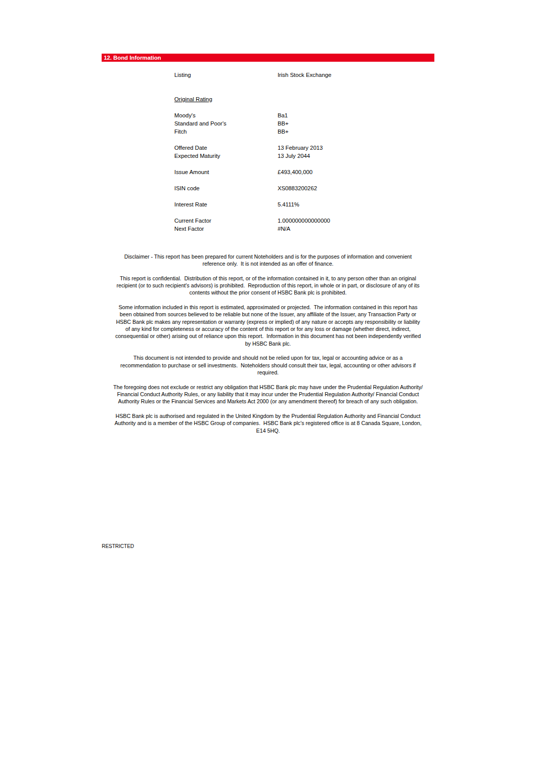12. Bond Information
| Listing | Irish Stock Exchange |
| Original Rating | |
| Moody's | Ba1 |
| Standard and Poor's | BB+ |
| Fitch | BB+ |
| Offered Date | 13 February 2013 |
| Expected Maturity | 13 July 2044 |
| Issue Amount | £493,400,000 |
| ISIN code | XS0883200262 |
| Interest Rate | 5.4111% |
| Current Factor | 1.000000000000000 |
| Next Factor | #N/A |
Disclaimer - This report has been prepared for current Noteholders and is for the purposes of information and convenient reference only. It is not intended as an offer of finance.
This report is confidential. Distribution of this report, or of the information contained in it, to any person other than an original recipient (or to such recipient's advisors) is prohibited. Reproduction of this report, in whole or in part, or disclosure of any of its contents without the prior consent of HSBC Bank plc is prohibited.
Some information included in this report is estimated, approximated or projected. The information contained in this report has been obtained from sources believed to be reliable but none of the Issuer, any affiliate of the Issuer, any Transaction Party or HSBC Bank plc makes any representation or warranty (express or implied) of any nature or accepts any responsibility or liability of any kind for completeness or accuracy of the content of this report or for any loss or damage (whether direct, indirect, consequential or other) arising out of reliance upon this report. Information in this document has not been independently verified by HSBC Bank plc.
This document is not intended to provide and should not be relied upon for tax, legal or accounting advice or as a recommendation to purchase or sell investments. Noteholders should consult their tax, legal, accounting or other advisors if required.
The foregoing does not exclude or restrict any obligation that HSBC Bank plc may have under the Prudential Regulation Authority/ Financial Conduct Authority Rules, or any liability that it may incur under the Prudential Regulation Authority/ Financial Conduct Authority Rules or the Financial Services and Markets Act 2000 (or any amendment thereof) for breach of any such obligation.
HSBC Bank plc is authorised and regulated in the United Kingdom by the Prudential Regulation Authority and Financial Conduct Authority and is a member of the HSBC Group of companies. HSBC Bank plc's registered office is at 8 Canada Square, London, E14 5HQ.
RESTRICTED